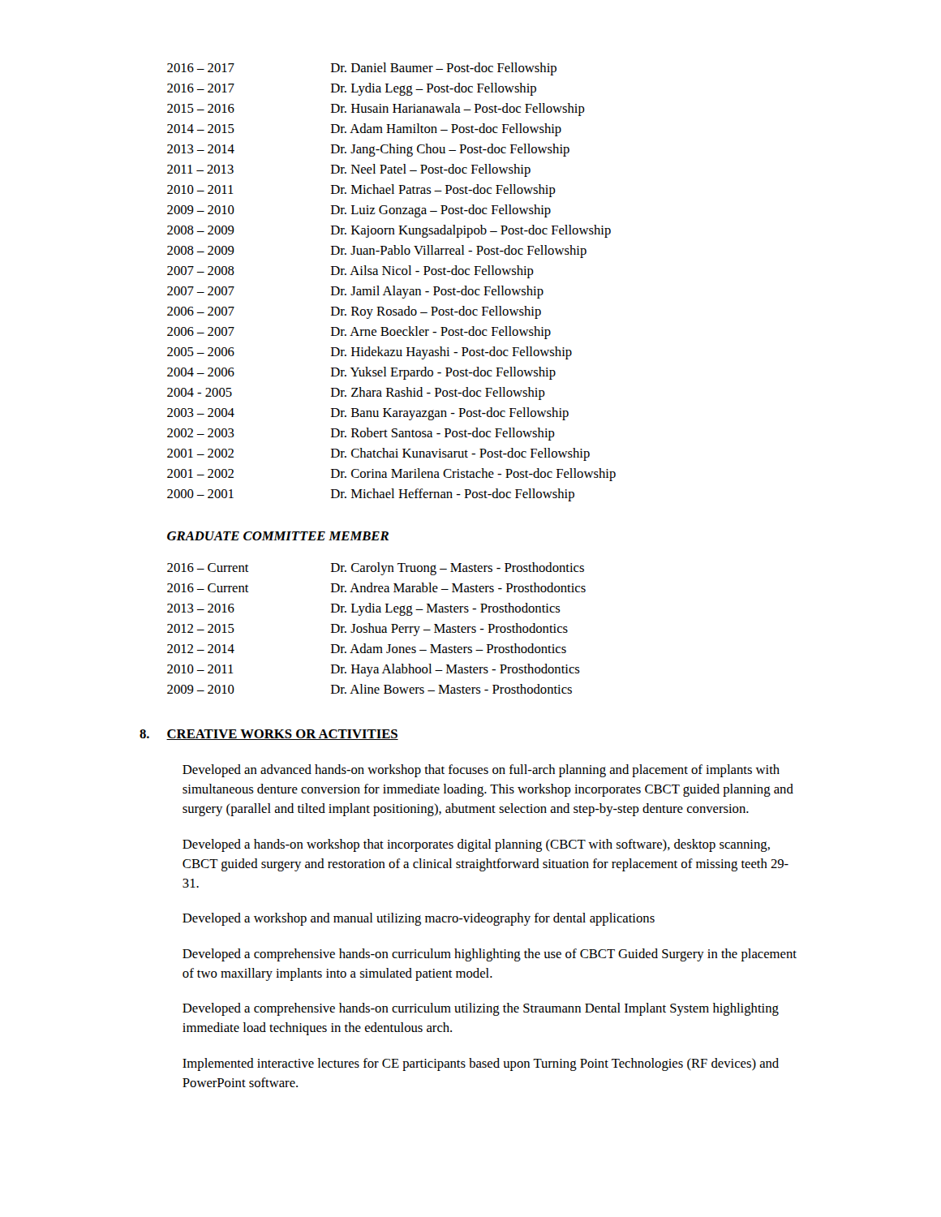| 2016 – 2017 | Dr. Daniel Baumer – Post-doc Fellowship |
| 2016 – 2017 | Dr. Lydia Legg – Post-doc Fellowship |
| 2015 – 2016 | Dr. Husain Harianawala – Post-doc Fellowship |
| 2014 – 2015 | Dr. Adam Hamilton – Post-doc Fellowship |
| 2013 – 2014 | Dr. Jang-Ching Chou – Post-doc Fellowship |
| 2011 – 2013 | Dr. Neel Patel – Post-doc Fellowship |
| 2010 – 2011 | Dr. Michael Patras – Post-doc Fellowship |
| 2009 – 2010 | Dr. Luiz Gonzaga – Post-doc Fellowship |
| 2008 – 2009 | Dr. Kajoorn Kungsadalpipob – Post-doc Fellowship |
| 2008 – 2009 | Dr. Juan-Pablo Villarreal - Post-doc Fellowship |
| 2007 – 2008 | Dr. Ailsa Nicol - Post-doc Fellowship |
| 2007 – 2007 | Dr. Jamil Alayan - Post-doc Fellowship |
| 2006 – 2007 | Dr. Roy Rosado – Post-doc Fellowship |
| 2006 – 2007 | Dr. Arne Boeckler - Post-doc Fellowship |
| 2005 – 2006 | Dr. Hidekazu Hayashi - Post-doc Fellowship |
| 2004 – 2006 | Dr. Yuksel Erpardo - Post-doc Fellowship |
| 2004 - 2005 | Dr. Zhara Rashid - Post-doc Fellowship |
| 2003 – 2004 | Dr. Banu Karayazgan - Post-doc Fellowship |
| 2002 – 2003 | Dr. Robert Santosa - Post-doc Fellowship |
| 2001 – 2002 | Dr. Chatchai Kunavisarut - Post-doc Fellowship |
| 2001 – 2002 | Dr. Corina Marilena Cristache - Post-doc Fellowship |
| 2000 – 2001 | Dr. Michael Heffernan - Post-doc Fellowship |
GRADUATE COMMITTEE MEMBER
| 2016 – Current | Dr. Carolyn Truong – Masters - Prosthodontics |
| 2016 – Current | Dr. Andrea Marable – Masters - Prosthodontics |
| 2013 – 2016 | Dr. Lydia Legg – Masters - Prosthodontics |
| 2012 – 2015 | Dr. Joshua Perry – Masters - Prosthodontics |
| 2012 – 2014 | Dr. Adam Jones – Masters – Prosthodontics |
| 2010 – 2011 | Dr. Haya Alabhool – Masters - Prosthodontics |
| 2009 – 2010 | Dr. Aline Bowers – Masters - Prosthodontics |
8. CREATIVE WORKS OR ACTIVITIES
Developed an advanced hands-on workshop that focuses on full-arch planning and placement of implants with simultaneous denture conversion for immediate loading. This workshop incorporates CBCT guided planning and surgery (parallel and tilted implant positioning), abutment selection and step-by-step denture conversion.
Developed a hands-on workshop that incorporates digital planning (CBCT with software), desktop scanning, CBCT guided surgery and restoration of a clinical straightforward situation for replacement of missing teeth 29-31.
Developed a workshop and manual utilizing macro-videography for dental applications
Developed a comprehensive hands-on curriculum highlighting the use of CBCT Guided Surgery in the placement of two maxillary implants into a simulated patient model.
Developed a comprehensive hands-on curriculum utilizing the Straumann Dental Implant System highlighting immediate load techniques in the edentulous arch.
Implemented interactive lectures for CE participants based upon Turning Point Technologies (RF devices) and PowerPoint software.